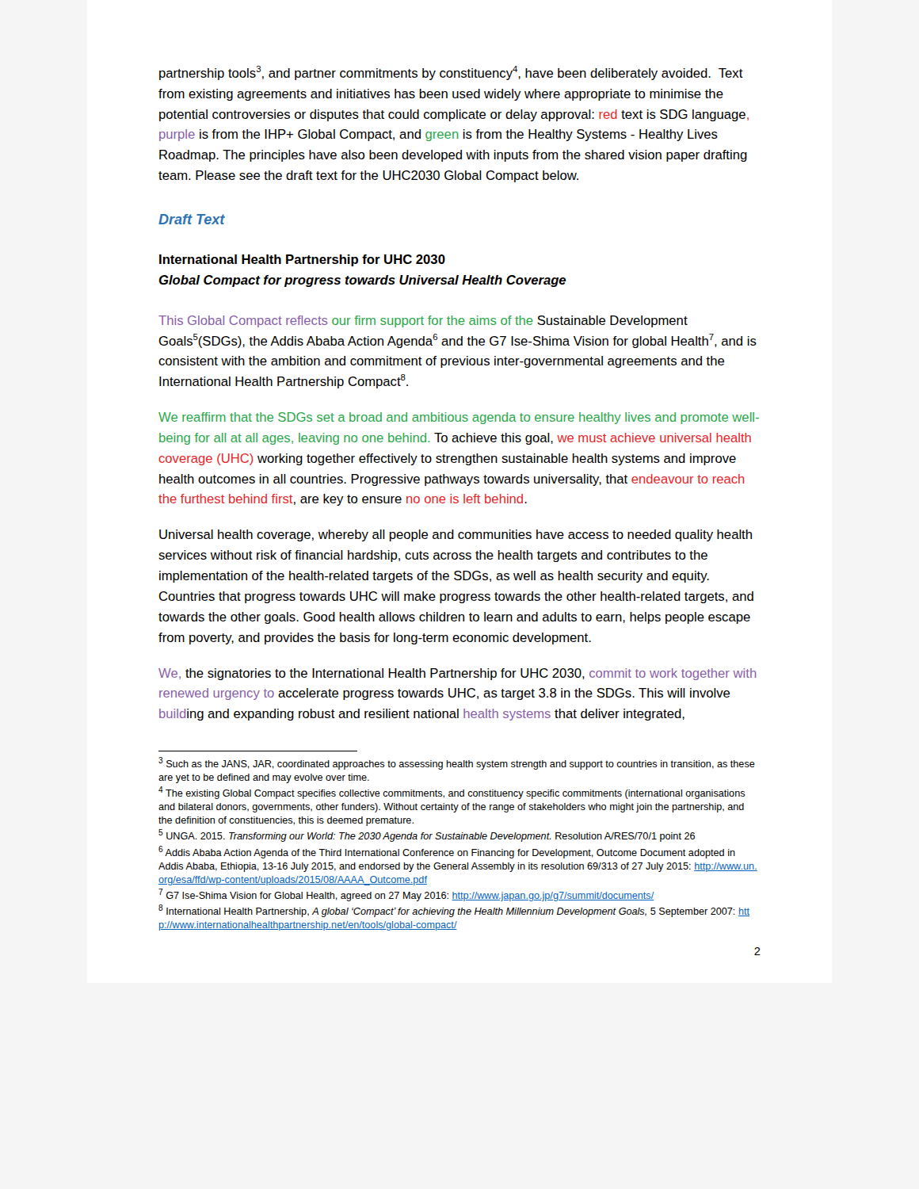partnership tools3, and partner commitments by constituency4, have been deliberately avoided. Text from existing agreements and initiatives has been used widely where appropriate to minimise the potential controversies or disputes that could complicate or delay approval: red text is SDG language, purple is from the IHP+ Global Compact, and green is from the Healthy Systems - Healthy Lives Roadmap. The principles have also been developed with inputs from the shared vision paper drafting team. Please see the draft text for the UHC2030 Global Compact below.
Draft Text
International Health Partnership for UHC 2030
Global Compact for progress towards Universal Health Coverage
This Global Compact reflects our firm support for the aims of the Sustainable Development Goals5(SDGs), the Addis Ababa Action Agenda6 and the G7 Ise-Shima Vision for global Health7, and is consistent with the ambition and commitment of previous inter-governmental agreements and the International Health Partnership Compact8.
We reaffirm that the SDGs set a broad and ambitious agenda to ensure healthy lives and promote well-being for all at all ages, leaving no one behind. To achieve this goal, we must achieve universal health coverage (UHC) working together effectively to strengthen sustainable health systems and improve health outcomes in all countries. Progressive pathways towards universality, that endeavour to reach the furthest behind first, are key to ensure no one is left behind.
Universal health coverage, whereby all people and communities have access to needed quality health services without risk of financial hardship, cuts across the health targets and contributes to the implementation of the health-related targets of the SDGs, as well as health security and equity. Countries that progress towards UHC will make progress towards the other health-related targets, and towards the other goals. Good health allows children to learn and adults to earn, helps people escape from poverty, and provides the basis for long-term economic development.
We, the signatories to the International Health Partnership for UHC 2030, commit to work together with renewed urgency to accelerate progress towards UHC, as target 3.8 in the SDGs. This will involve building and expanding robust and resilient national health systems that deliver integrated,
3 Such as the JANS, JAR, coordinated approaches to assessing health system strength and support to countries in transition, as these are yet to be defined and may evolve over time.
4 The existing Global Compact specifies collective commitments, and constituency specific commitments (international organisations and bilateral donors, governments, other funders). Without certainty of the range of stakeholders who might join the partnership, and the definition of constituencies, this is deemed premature.
5 UNGA. 2015. Transforming our World: The 2030 Agenda for Sustainable Development. Resolution A/RES/70/1 point 26
6 Addis Ababa Action Agenda of the Third International Conference on Financing for Development, Outcome Document adopted in Addis Ababa, Ethiopia, 13-16 July 2015, and endorsed by the General Assembly in its resolution 69/313 of 27 July 2015: http://www.un.org/esa/ffd/wp-content/uploads/2015/08/AAAA_Outcome.pdf
7 G7 Ise-Shima Vision for Global Health, agreed on 27 May 2016: http://www.japan.go.jp/g7/summit/documents/
8 International Health Partnership, A global ‘Compact’ for achieving the Health Millennium Development Goals, 5 September 2007: http://www.internationalhealthpartnership.net/en/tools/global-compact/
2